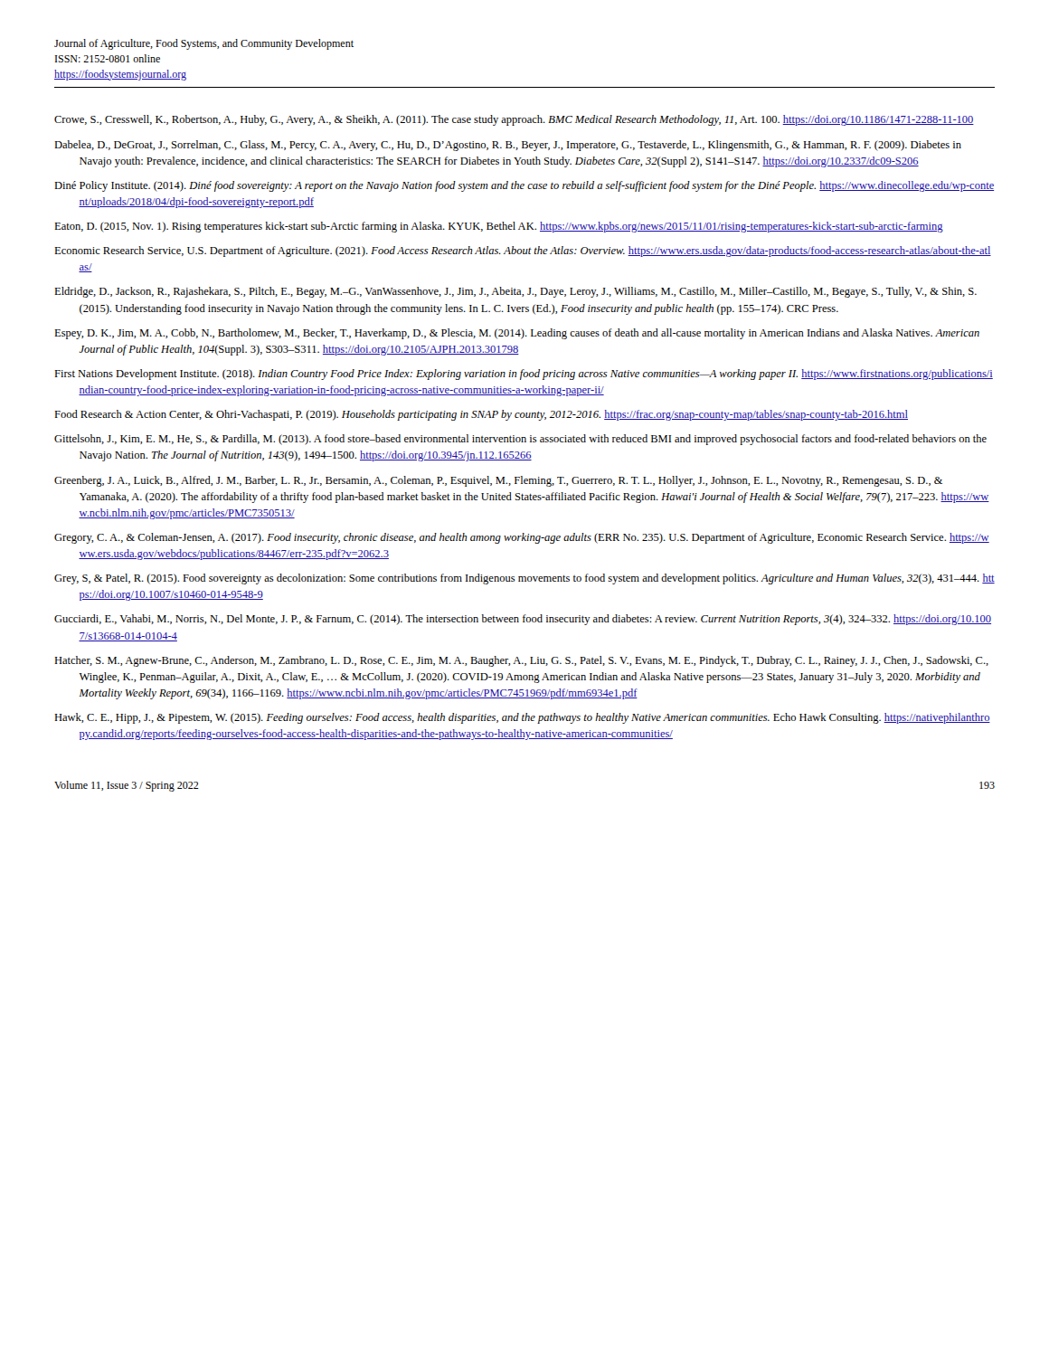Journal of Agriculture, Food Systems, and Community Development
ISSN: 2152-0801 online
https://foodsystemsjournal.org
Crowe, S., Cresswell, K., Robertson, A., Huby, G., Avery, A., & Sheikh, A. (2011). The case study approach. BMC Medical Research Methodology, 11, Art. 100. https://doi.org/10.1186/1471-2288-11-100
Dabelea, D., DeGroat, J., Sorrelman, C., Glass, M., Percy, C. A., Avery, C., Hu, D., D’Agostino, R. B., Beyer, J., Imperatore, G., Testaverde, L., Klingensmith, G., & Hamman, R. F. (2009). Diabetes in Navajo youth: Prevalence, incidence, and clinical characteristics: The SEARCH for Diabetes in Youth Study. Diabetes Care, 32(Suppl 2), S141–S147. https://doi.org/10.2337/dc09-S206
Diné Policy Institute. (2014). Diné food sovereignty: A report on the Navajo Nation food system and the case to rebuild a self-sufficient food system for the Diné People. https://www.dinecollege.edu/wp-content/uploads/2018/04/dpi-food-sovereignty-report.pdf
Eaton, D. (2015, Nov. 1). Rising temperatures kick-start sub-Arctic farming in Alaska. KYUK, Bethel AK. https://www.kpbs.org/news/2015/11/01/rising-temperatures-kick-start-sub-arctic-farming
Economic Research Service, U.S. Department of Agriculture. (2021). Food Access Research Atlas. About the Atlas: Overview. https://www.ers.usda.gov/data-products/food-access-research-atlas/about-the-atlas/
Eldridge, D., Jackson, R., Rajashekara, S., Piltch, E., Begay, M.–G., VanWassenhove, J., Jim, J., Abeita, J., Daye, Leroy, J., Williams, M., Castillo, M., Miller–Castillo, M., Begaye, S., Tully, V., & Shin, S. (2015). Understanding food insecurity in Navajo Nation through the community lens. In L. C. Ivers (Ed.), Food insecurity and public health (pp. 155–174). CRC Press.
Espey, D. K., Jim, M. A., Cobb, N., Bartholomew, M., Becker, T., Haverkamp, D., & Plescia, M. (2014). Leading causes of death and all-cause mortality in American Indians and Alaska Natives. American Journal of Public Health, 104(Suppl. 3), S303–S311. https://doi.org/10.2105/AJPH.2013.301798
First Nations Development Institute. (2018). Indian Country Food Price Index: Exploring variation in food pricing across Native communities—A working paper II. https://www.firstnations.org/publications/indian-country-food-price-index-exploring-variation-in-food-pricing-across-native-communities-a-working-paper-ii/
Food Research & Action Center, & Ohri-Vachaspati, P. (2019). Households participating in SNAP by county, 2012-2016. https://frac.org/snap-county-map/tables/snap-county-tab-2016.html
Gittelsohn, J., Kim, E. M., He, S., & Pardilla, M. (2013). A food store–based environmental intervention is associated with reduced BMI and improved psychosocial factors and food-related behaviors on the Navajo Nation. The Journal of Nutrition, 143(9), 1494–1500. https://doi.org/10.3945/jn.112.165266
Greenberg, J. A., Luick, B., Alfred, J. M., Barber, L. R., Jr., Bersamin, A., Coleman, P., Esquivel, M., Fleming, T., Guerrero, R. T. L., Hollyer, J., Johnson, E. L., Novotny, R., Remengesau, S. D., & Yamanaka, A. (2020). The affordability of a thrifty food plan-based market basket in the United States-affiliated Pacific Region. Hawai'i Journal of Health & Social Welfare, 79(7), 217–223. https://www.ncbi.nlm.nih.gov/pmc/articles/PMC7350513/
Gregory, C. A., & Coleman-Jensen, A. (2017). Food insecurity, chronic disease, and health among working-age adults (ERR No. 235). U.S. Department of Agriculture, Economic Research Service. https://www.ers.usda.gov/webdocs/publications/84467/err-235.pdf?v=2062.3
Grey, S, & Patel, R. (2015). Food sovereignty as decolonization: Some contributions from Indigenous movements to food system and development politics. Agriculture and Human Values, 32(3), 431–444. https://doi.org/10.1007/s10460-014-9548-9
Gucciardi, E., Vahabi, M., Norris, N., Del Monte, J. P., & Farnum, C. (2014). The intersection between food insecurity and diabetes: A review. Current Nutrition Reports, 3(4), 324–332. https://doi.org/10.1007/s13668-014-0104-4
Hatcher, S. M., Agnew-Brune, C., Anderson, M., Zambrano, L. D., Rose, C. E., Jim, M. A., Baugher, A., Liu, G. S., Patel, S. V., Evans, M. E., Pindyck, T., Dubray, C. L., Rainey, J. J., Chen, J., Sadowski, C., Winglee, K., Penman–Aguilar, A., Dixit, A., Claw, E., … & McCollum, J. (2020). COVID-19 Among American Indian and Alaska Native persons—23 States, January 31–July 3, 2020. Morbidity and Mortality Weekly Report, 69(34), 1166–1169. https://www.ncbi.nlm.nih.gov/pmc/articles/PMC7451969/pdf/mm6934e1.pdf
Hawk, C. E., Hipp, J., & Pipestem, W. (2015). Feeding ourselves: Food access, health disparities, and the pathways to healthy Native American communities. Echo Hawk Consulting. https://nativephilanthropy.candid.org/reports/feeding-ourselves-food-access-health-disparities-and-the-pathways-to-healthy-native-american-communities/
Volume 11, Issue 3 / Spring 2022 193